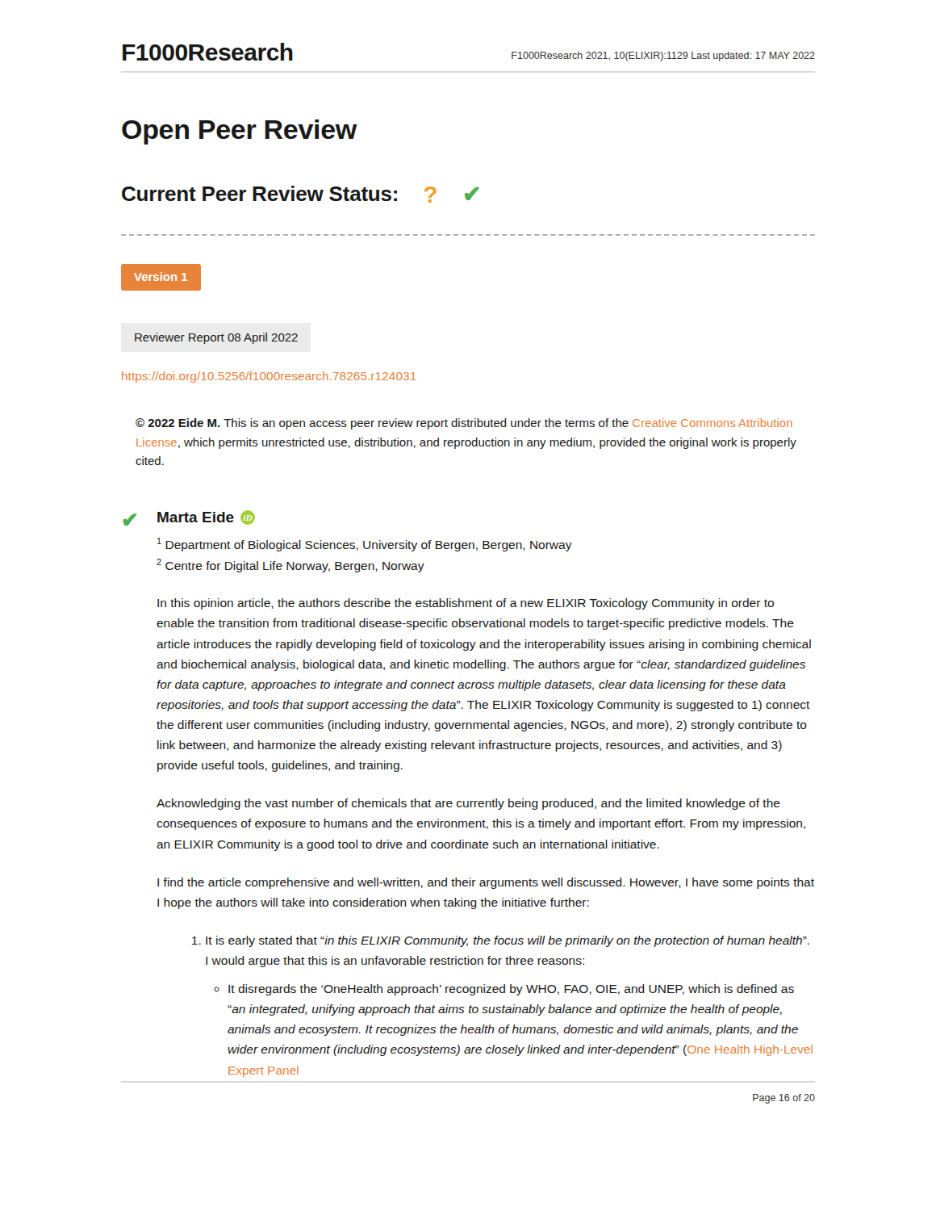F1000 Research
F1000Research 2021, 10(ELIXIR):1129 Last updated: 17 MAY 2022
Open Peer Review
Current Peer Review Status:
? ✔
Version 1
Reviewer Report 08 April 2022
https://doi.org/10.5256/f1000research.78265.r124031
© 2022 Eide M. This is an open access peer review report distributed under the terms of the Creative Commons Attribution License, which permits unrestricted use, distribution, and reproduction in any medium, provided the original work is properly cited.
✔
Marta Eide iD
1 Department of Biological Sciences, University of Bergen, Bergen, Norway
2 Centre for Digital Life Norway, Bergen, Norway
In this opinion article, the authors describe the establishment of a new ELIXIR Toxicology Community in order to enable the transition from traditional disease-specific observational models to target-specific predictive models. The article introduces the rapidly developing field of toxicology and the interoperability issues arising in combining chemical and biochemical analysis, biological data, and kinetic modelling. The authors argue for “clear, standardized guidelines for data capture, approaches to integrate and connect across multiple datasets, clear data licensing for these data repositories, and tools that support accessing the data”. The ELIXIR Toxicology Community is suggested to 1) connect the different user communities (including industry, governmental agencies, NGOs, and more), 2) strongly contribute to link between, and harmonize the already existing relevant infrastructure projects, resources, and activities, and 3) provide useful tools, guidelines, and training.
Acknowledging the vast number of chemicals that are currently being produced, and the limited knowledge of the consequences of exposure to humans and the environment, this is a timely and important effort. From my impression, an ELIXIR Community is a good tool to drive and coordinate such an international initiative.
I find the article comprehensive and well-written, and their arguments well discussed. However, I have some points that I hope the authors will take into consideration when taking the initiative further:
It is early stated that “in this ELIXIR Community, the focus will be primarily on the protection of human health”. I would argue that this is an unfavorable restriction for three reasons:
It disregards the ‘OneHealth approach’ recognized by WHO, FAO, OIE, and UNEP, which is defined as “an integrated, unifying approach that aims to sustainably balance and optimize the health of people, animals and ecosystem. It recognizes the health of humans, domestic and wild animals, plants, and the wider environment (including ecosystems) are closely linked and inter-dependent” (One Health High-Level Expert Panel
Page 16 of 20